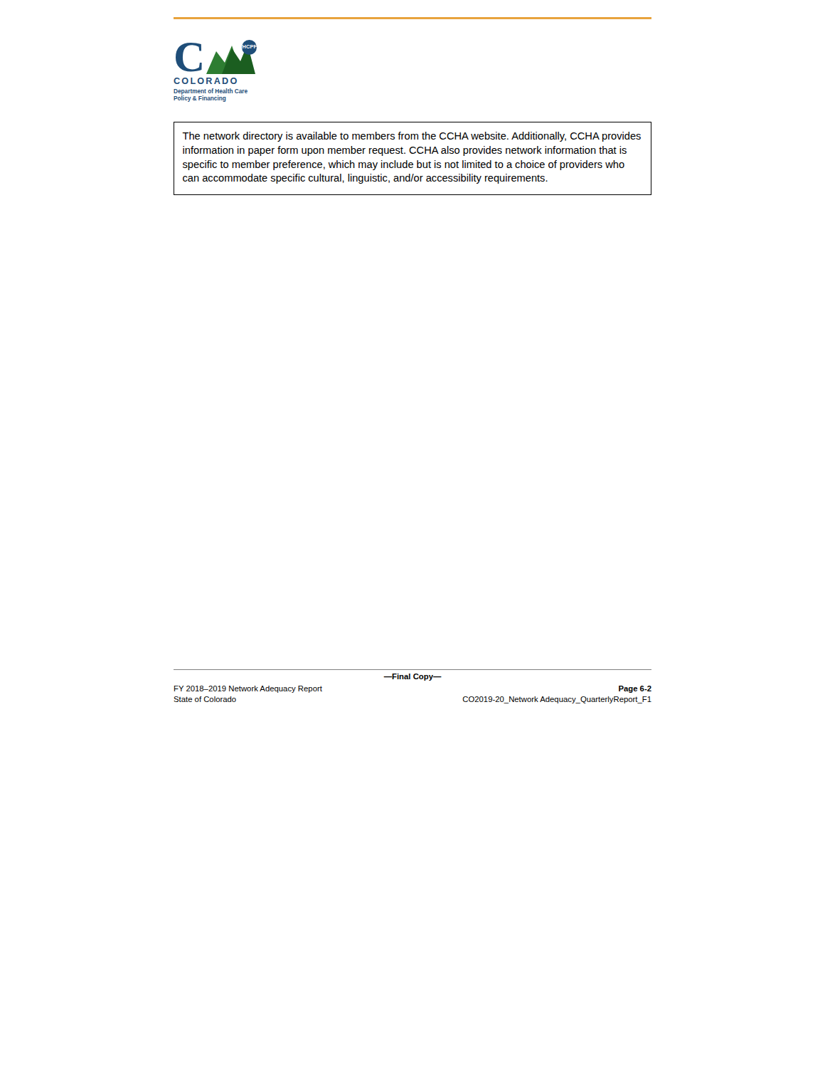C
HCPF
COLORADO
Department of Health Care
Policy & Financing
The network directory is available to members from the CCHA website. Additionally, CCHA provides information in paper form upon member request. CCHA also provides network information that is specific to member preference, which may include but is not limited to a choice of providers who can accommodate specific cultural, linguistic, and/or accessibility requirements.
—Final Copy—
FY 2018–2019 Network Adequacy Report
State of Colorado
Page 6-2
CO2019-20_Network Adequacy_QuarterlyReport_F1